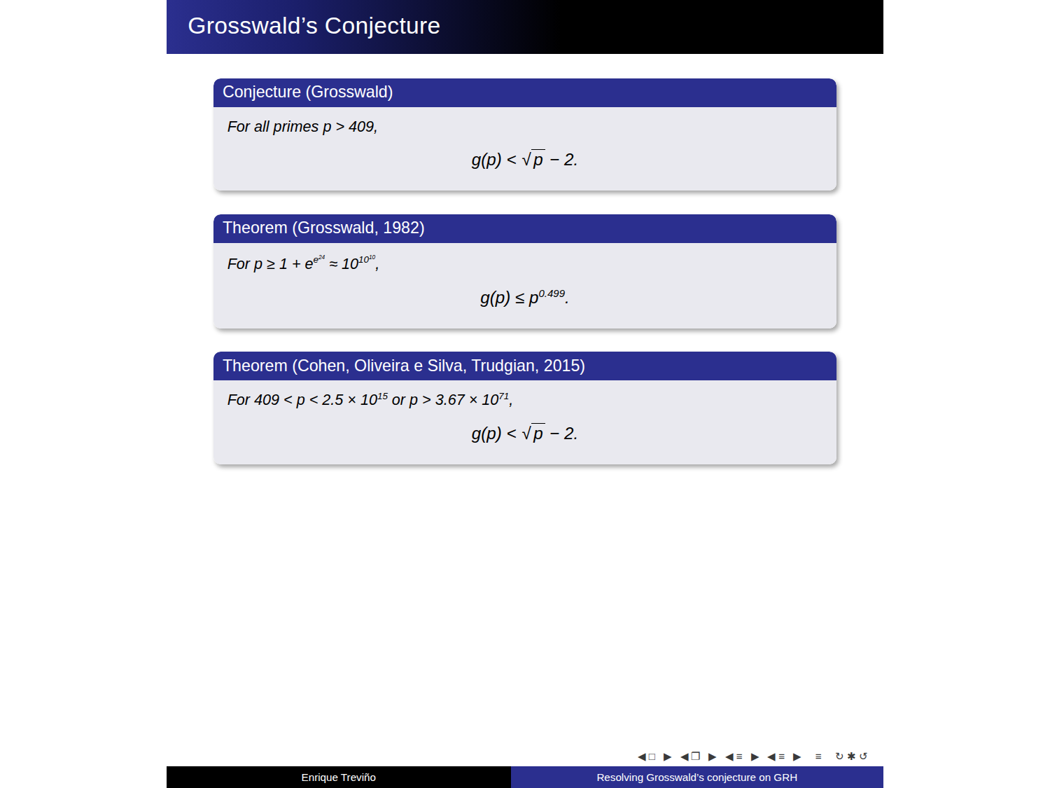Grosswald’s Conjecture
Conjecture (Grosswald)
For all primes p > 409,
g(p) < √p − 2.
Theorem (Grosswald, 1982)
For p ≥ 1 + ee24 ≈ 101010,
g(p) ≤ p0.499.
Theorem (Cohen, Oliveira e Silva, Trudgian, 2015)
For 409 < p < 2.5 × 1015 or p > 3.67 × 1071,
g(p) < √p − 2.
◀□ ▶ ◀❐ ▶ ◀≡ ▶ ◀≡ ▶ ≡ ↻✱↺
Enrique Treviño
Resolving Grosswald’s conjecture on GRH